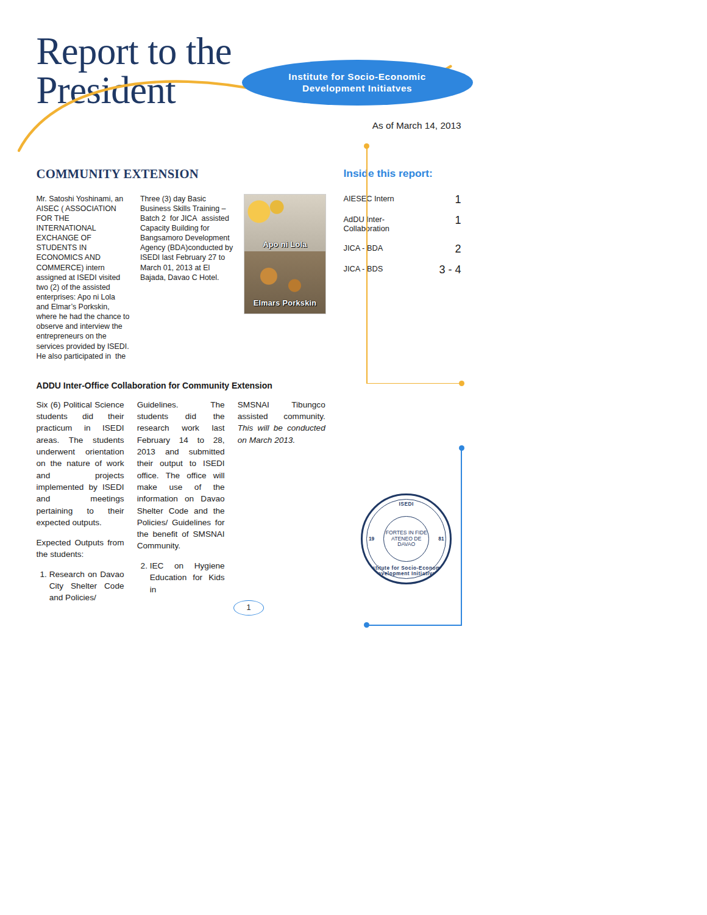Report to the President
Institute for Socio-Economic
Development Initiatves
As of March 14, 2013
COMMUNITY EXTENSION
Mr. Satoshi Yoshinami, an AISEC ( ASSOCIATION FOR THE INTERNATIONAL EXCHANGE OF STUDENTS IN ECONOMICS AND COMMERCE) intern assigned at ISEDI visited two (2) of the assisted enterprises: Apo ni Lola and Elmar’s Porkskin, where he had the chance to observe and interview the entrepreneurs on the services provided by ISEDI. He also participated in the
Three (3) day Basic Business Skills Training – Batch 2 for JICA assisted Capacity Building for Bangsamoro Development Agency (BDA)conducted by ISEDI last February 27 to March 01, 2013 at El Bajada, Davao C Hotel.
Apo ni Lola
Elmars Porkskin
ADDU Inter-Office Collaboration for Community Extension
Six (6) Political Science students did their practicum in ISEDI areas. The students underwent orientation on the nature of work and projects implemented by ISEDI and meetings pertaining to their expected outputs.
Expected Outputs from the students:
Research on Davao City Shelter Code and Policies/
Guidelines. The students did the research work last February 14 to 28, 2013 and submitted their output to ISEDI office. The office will make use of the information on Davao Shelter Code and the Policies/ Guidelines for the benefit of SMSNAI Community.
IEC on Hygiene Education for Kids in
SMSNAI Tibungco assisted community. This will be conducted on March 2013.
Inside this report:
| AIESEC Intern | 1 |
| AdDU Inter-Collaboration | 1 |
| JICA - BDA | 2 |
| JICA - BDS | 3 - 4 |
ISEDI
19
81
FORTES IN FIDE
ATENEO DE DAVAO
Institute for Socio-Economic Development Initiatives
1